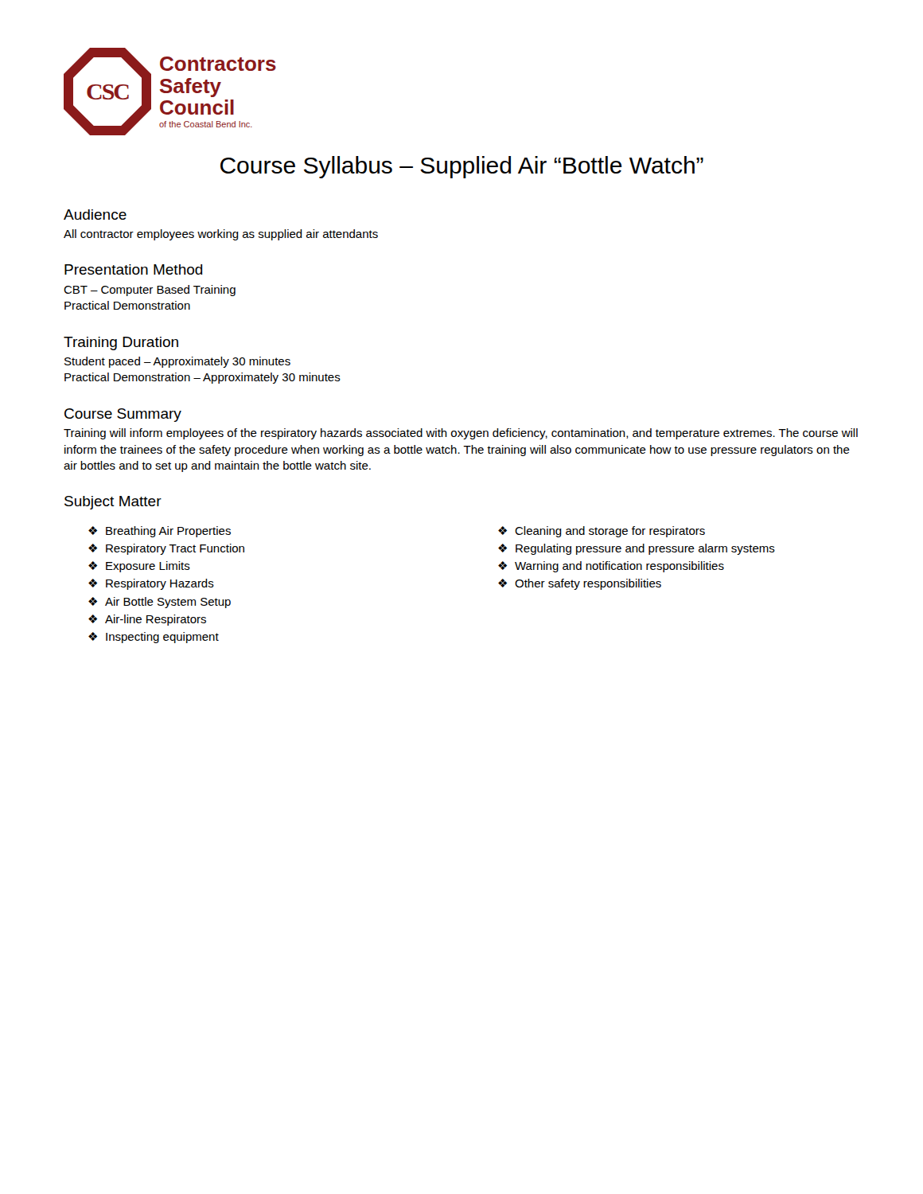CSC
Contractors Safety Council of the Coastal Bend Inc.
Course Syllabus – Supplied Air “Bottle Watch”
Audience
All contractor employees working as supplied air attendants
Presentation Method
CBT – Computer Based Training
Practical Demonstration
Training Duration
Student paced – Approximately 30 minutes
Practical Demonstration – Approximately 30 minutes
Course Summary
Training will inform employees of the respiratory hazards associated with oxygen deficiency, contamination, and temperature extremes. The course will inform the trainees of the safety procedure when working as a bottle watch. The training will also communicate how to use pressure regulators on the air bottles and to set up and maintain the bottle watch site.
Subject Matter
Breathing Air Properties
Respiratory Tract Function
Exposure Limits
Respiratory Hazards
Air Bottle System Setup
Air-line Respirators
Inspecting equipment
Cleaning and storage for respirators
Regulating pressure and pressure alarm systems
Warning and notification responsibilities
Other safety responsibilities